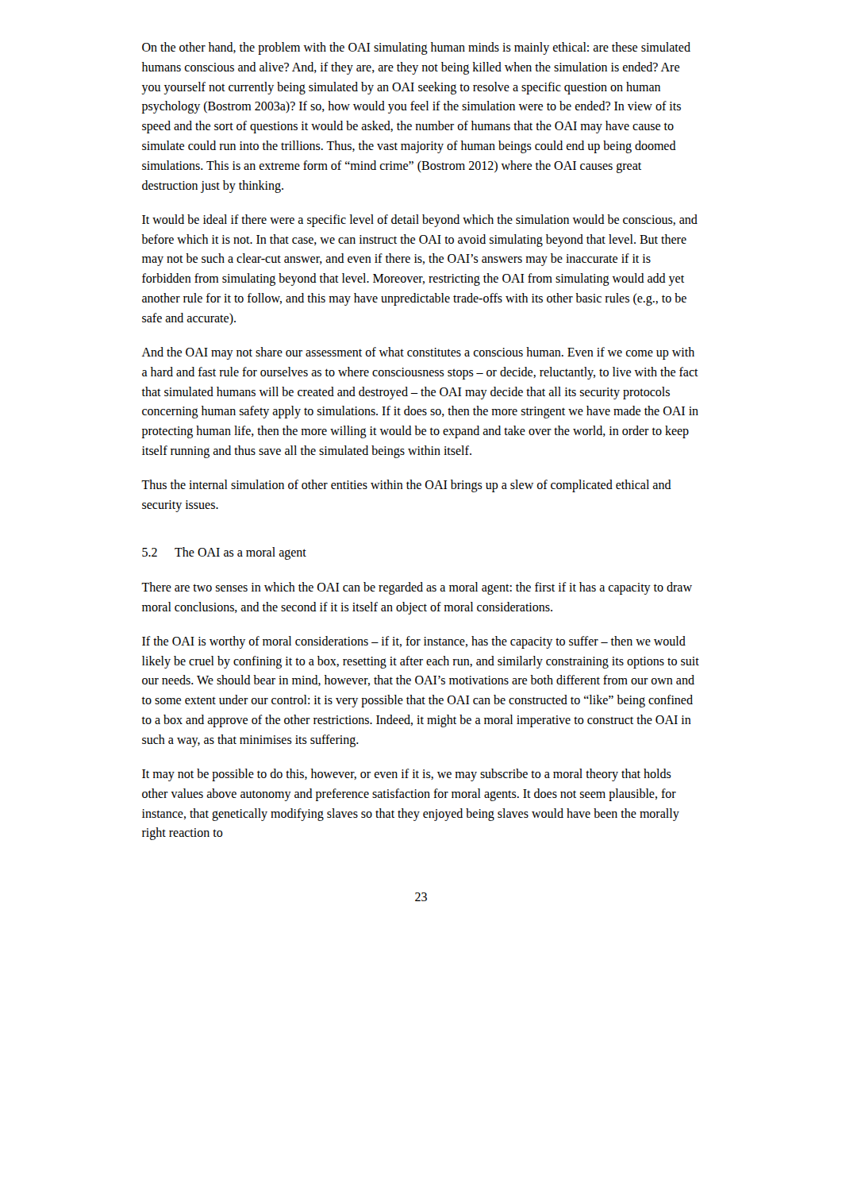On the other hand, the problem with the OAI simulating human minds is mainly ethical: are these simulated humans conscious and alive? And, if they are, are they not being killed when the simulation is ended? Are you yourself not currently being simulated by an OAI seeking to resolve a specific question on human psychology (Bostrom 2003a)? If so, how would you feel if the simulation were to be ended? In view of its speed and the sort of questions it would be asked, the number of humans that the OAI may have cause to simulate could run into the trillions. Thus, the vast majority of human beings could end up being doomed simulations. This is an extreme form of “mind crime” (Bostrom 2012) where the OAI causes great destruction just by thinking.
It would be ideal if there were a specific level of detail beyond which the simulation would be conscious, and before which it is not. In that case, we can instruct the OAI to avoid simulating beyond that level. But there may not be such a clear-cut answer, and even if there is, the OAI’s answers may be inaccurate if it is forbidden from simulating beyond that level. Moreover, restricting the OAI from simulating would add yet another rule for it to follow, and this may have unpredictable trade-offs with its other basic rules (e.g., to be safe and accurate).
And the OAI may not share our assessment of what constitutes a conscious human. Even if we come up with a hard and fast rule for ourselves as to where consciousness stops – or decide, reluctantly, to live with the fact that simulated humans will be created and destroyed – the OAI may decide that all its security protocols concerning human safety apply to simulations. If it does so, then the more stringent we have made the OAI in protecting human life, then the more willing it would be to expand and take over the world, in order to keep itself running and thus save all the simulated beings within itself.
Thus the internal simulation of other entities within the OAI brings up a slew of complicated ethical and security issues.
5.2 The OAI as a moral agent
There are two senses in which the OAI can be regarded as a moral agent: the first if it has a capacity to draw moral conclusions, and the second if it is itself an object of moral considerations.
If the OAI is worthy of moral considerations – if it, for instance, has the capacity to suffer – then we would likely be cruel by confining it to a box, resetting it after each run, and similarly constraining its options to suit our needs. We should bear in mind, however, that the OAI’s motivations are both different from our own and to some extent under our control: it is very possible that the OAI can be constructed to “like” being confined to a box and approve of the other restrictions. Indeed, it might be a moral imperative to construct the OAI in such a way, as that minimises its suffering.
It may not be possible to do this, however, or even if it is, we may subscribe to a moral theory that holds other values above autonomy and preference satisfaction for moral agents. It does not seem plausible, for instance, that genetically modifying slaves so that they enjoyed being slaves would have been the morally right reaction to
23